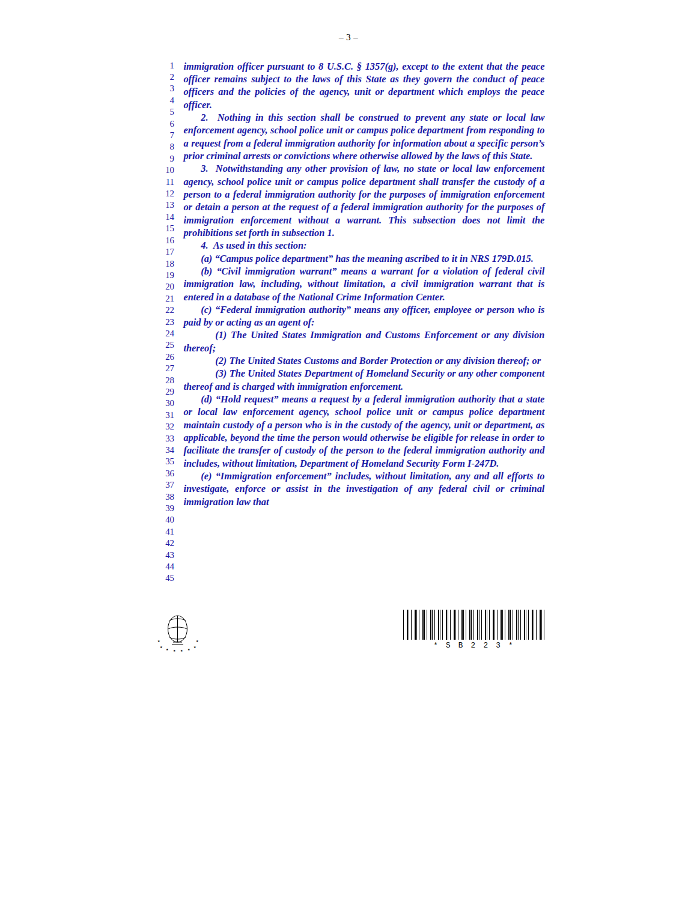– 3 –
1
2
3
4
5
6
7
8
9
10
11
12
13
14
15
16
17
18
19
20
21
22
23
24
25
26
27
28
29
30
31
32
33
34
35
36
37
38
39
40
41
42
43
44
45
immigration officer pursuant to 8 U.S.C. § 1357(g), except to the extent that the peace officer remains subject to the laws of this State as they govern the conduct of peace officers and the policies of the agency, unit or department which employs the peace officer.
2. Nothing in this section shall be construed to prevent any state or local law enforcement agency, school police unit or campus police department from responding to a request from a federal immigration authority for information about a specific person’s prior criminal arrests or convictions where otherwise allowed by the laws of this State.
3. Notwithstanding any other provision of law, no state or local law enforcement agency, school police unit or campus police department shall transfer the custody of a person to a federal immigration authority for the purposes of immigration enforcement or detain a person at the request of a federal immigration authority for the purposes of immigration enforcement without a warrant. This subsection does not limit the prohibitions set forth in subsection 1.
4. As used in this section:
(a) “Campus police department” has the meaning ascribed to it in NRS 179D.015.
(b) “Civil immigration warrant” means a warrant for a violation of federal civil immigration law, including, without limitation, a civil immigration warrant that is entered in a database of the National Crime Information Center.
(c) “Federal immigration authority” means any officer, employee or person who is paid by or acting as an agent of:
(1) The United States Immigration and Customs Enforcement or any division thereof;
(2) The United States Customs and Border Protection or any division thereof; or
(3) The United States Department of Homeland Security or any other component thereof and is charged with immigration enforcement.
(d) “Hold request” means a request by a federal immigration authority that a state or local law enforcement agency, school police unit or campus police department maintain custody of a person who is in the custody of the agency, unit or department, as applicable, beyond the time the person would otherwise be eligible for release in order to facilitate the transfer of custody of the person to the federal immigration authority and includes, without limitation, Department of Homeland Security Form I-247D.
(e) “Immigration enforcement” includes, without limitation, any and all efforts to investigate, enforce or assist in the investigation of any federal civil or criminal immigration law that
★ ★ ★ ★ ★ ★ ★ ★
* S B 2 2 3 *